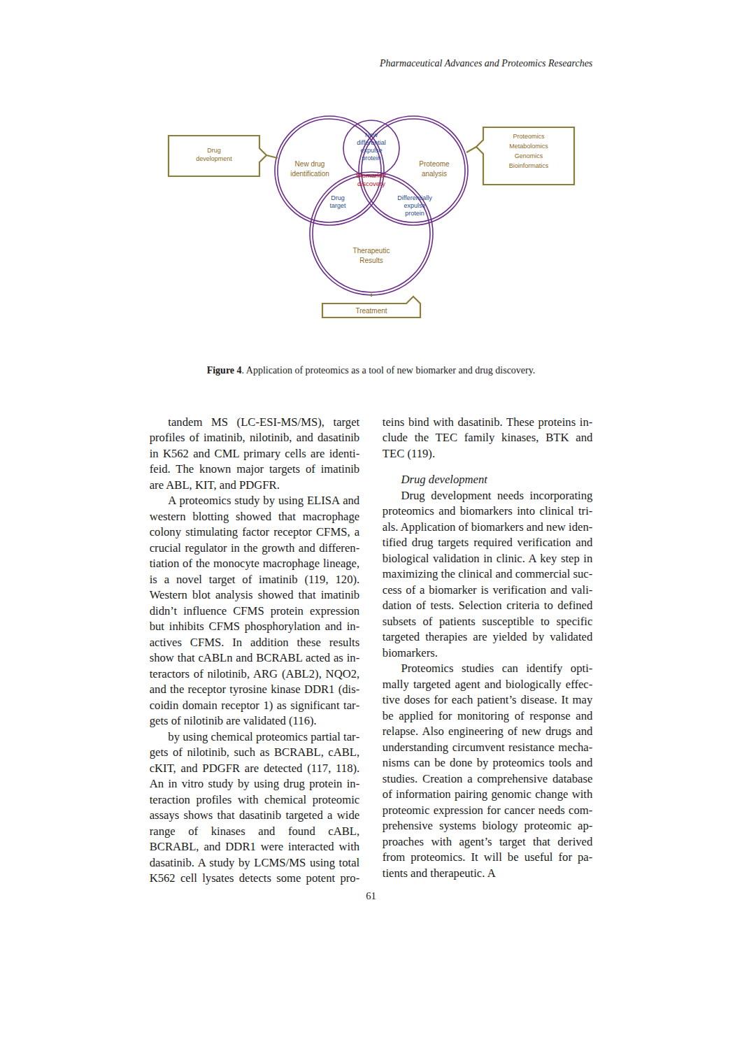Pharmaceutical Advances and Proteomics Researches
Drug development Proteomics Metabolomics Genomics Bioinformatics Treatment New differential expulse protein Biomarker discovery Drug target Differentially expulse protein New drug identification Proteome analysis Therapeutic Results
Figure 4. Application of proteomics as a tool of new biomarker and drug discovery.
tandem MS (LC-ESI-MS/MS), target profiles of imatinib, nilotinib, and dasatinib in K562 and CML primary cells are identifeid. The known major targets of imatinib are ABL, KIT, and PDGFR.
A proteomics study by using ELISA and western blotting showed that macrophage colony stimulating factor receptor CFMS, a crucial regulator in the growth and differentiation of the monocyte macrophage lineage, is a novel target of imatinib (119, 120). Western blot analysis showed that imatinib didn’t influence CFMS protein expression but inhibits CFMS phosphorylation and inactives CFMS. In addition these results show that cABLn and BCRABL acted as interactors of nilotinib, ARG (ABL2), NQO2, and the receptor tyrosine kinase DDR1 (discoidin domain receptor 1) as significant targets of nilotinib are validated (116).
by using chemical proteomics partial targets of nilotinib, such as BCRABL, cABL, cKIT, and PDGFR are detected (117, 118). An in vitro study by using drug protein interaction profiles with chemical proteomic assays shows that dasatinib targeted a wide range of kinases and found cABL, BCRABL, and DDR1 were interacted with dasatinib. A study by LCMS/MS using total K562 cell lysates detects some potent proteins bind with dasatinib. These proteins include the TEC family kinases, BTK and TEC (119).
Drug development
Drug development needs incorporating proteomics and biomarkers into clinical trials. Application of biomarkers and new identified drug targets required verification and biological validation in clinic. A key step in maximizing the clinical and commercial success of a biomarker is verification and validation of tests. Selection criteria to defined subsets of patients susceptible to specific targeted therapies are yielded by validated biomarkers.
Proteomics studies can identify optimally targeted agent and biologically effective doses for each patient’s disease. It may be applied for monitoring of response and relapse. Also engineering of new drugs and understanding circumvent resistance mechanisms can be done by proteomics tools and studies. Creation a comprehensive database of information pairing genomic change with proteomic expression for cancer needs comprehensive systems biology proteomic approaches with agent’s target that derived from proteomics. It will be useful for patients and therapeutic. A
61